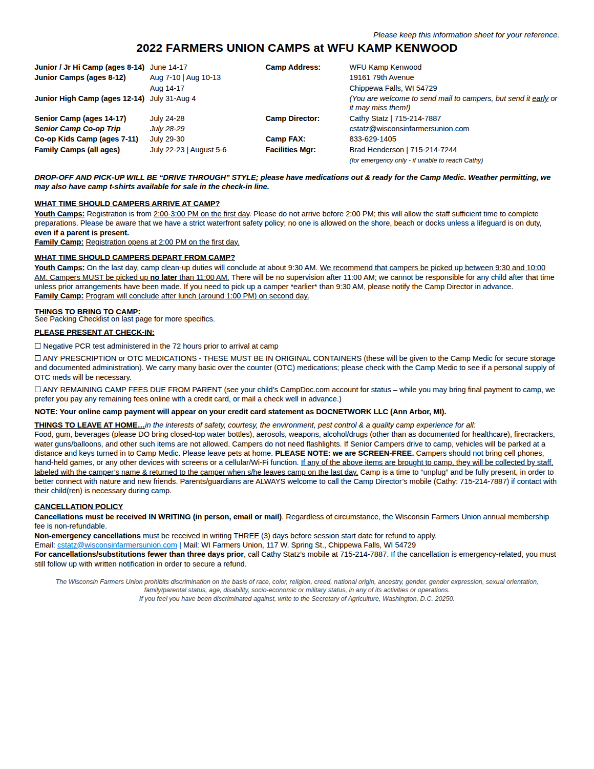Please keep this information sheet for your reference.
2022 FARMERS UNION CAMPS at WFU KAMP KENWOOD
| Junior / Jr Hi Camp (ages 8-14) | June 14-17 | Camp Address: | WFU Kamp Kenwood |
| Junior Camps (ages 8-12) | Aug 7-10 / Aug 10-13 | | 19161 79th Avenue |
| Aug 14-17 | | Chippewa Falls, WI 54729 |
| Junior High Camp (ages 12-14) | July 31-Aug 4 | | (You are welcome to send mail to campers, but send it early or it may miss them!) |
| Senior Camp (ages 14-17) | July 24-28 | Camp Director: | Cathy Statz / 715-214-7887 |
| Senior Camp Co-op Trip | July 28-29 | | cstatz@wisconsinfarmersunion.com |
| Co-op Kids Camp (ages 7-11) | July 29-30 | Camp FAX: | 833-629-1405 |
| Family Camps (all ages) | July 22-23 / August 5-6 | Facilities Mgr: | Brad Henderson / 715-214-7244 |
| | (for emergency only - if unable to reach Cathy) |
DROP-OFF AND PICK-UP WILL BE “DRIVE THROUGH” STYLE; please have medications out & ready for the Camp Medic. Weather permitting, we may also have camp t-shirts available for sale in the check-in line.
WHAT TIME SHOULD CAMPERS ARRIVE AT CAMP?
Youth Camps: Registration is from 2:00-3:00 PM on the first day. Please do not arrive before 2:00 PM; this will allow the staff sufficient time to complete preparations. Please be aware that we have a strict waterfront safety policy; no one is allowed on the shore, beach or docks unless a lifeguard is on duty, even if a parent is present.
Family Camp: Registration opens at 2:00 PM on the first day.
WHAT TIME SHOULD CAMPERS DEPART FROM CAMP?
Youth Camps: On the last day, camp clean-up duties will conclude at about 9:30 AM. We recommend that campers be picked up between 9:30 and 10:00 AM. Campers MUST be picked up no later than 11:00 AM. There will be no supervision after 11:00 AM; we cannot be responsible for any child after that time unless prior arrangements have been made. If you need to pick up a camper *earlier* than 9:30 AM, please notify the Camp Director in advance.
Family Camp: Program will conclude after lunch (around 1:00 PM) on second day.
THINGS TO BRING TO CAMP:
See Packing Checklist on last page for more specifics.
PLEASE PRESENT AT CHECK-IN:
☐ Negative PCR test administered in the 72 hours prior to arrival at camp
☐ ANY PRESCRIPTION or OTC MEDICATIONS - THESE MUST BE IN ORIGINAL CONTAINERS (these will be given to the Camp Medic for secure storage and documented administration). We carry many basic over the counter (OTC) medications; please check with the Camp Medic to see if a personal supply of OTC meds will be necessary.
☐ ANY REMAINING CAMP FEES DUE FROM PARENT (see your child’s CampDoc.com account for status – while you may bring final payment to camp, we prefer you pay any remaining fees online with a credit card, or mail a check well in advance.)
NOTE: Your online camp payment will appear on your credit card statement as DOCNETWORK LLC (Ann Arbor, MI).
THINGS TO LEAVE AT HOME…
in the interests of safety, courtesy, the environment, pest control & a quality camp experience for all:
Food, gum, beverages (please DO bring closed-top water bottles), aerosols, weapons, alcohol/drugs (other than as documented for healthcare), firecrackers, water guns/balloons, and other such items are not allowed. Campers do not need flashlights. If Senior Campers drive to camp, vehicles will be parked at a distance and keys turned in to Camp Medic. Please leave pets at home. PLEASE NOTE: we are SCREEN-FREE. Campers should not bring cell phones, hand-held games, or any other devices with screens or a cellular/Wi-Fi function. If any of the above items are brought to camp, they will be collected by staff, labeled with the camper’s name & returned to the camper when s/he leaves camp on the last day. Camp is a time to “unplug” and be fully present, in order to better connect with nature and new friends. Parents/guardians are ALWAYS welcome to call the Camp Director’s mobile (Cathy: 715-214-7887) if contact with their child(ren) is necessary during camp.
CANCELLATION POLICY
Cancellations must be received IN WRITING (in person, email or mail). Regardless of circumstance, the Wisconsin Farmers Union annual membership fee is non-refundable.
Non-emergency cancellations must be received in writing THREE (3) days before session start date for refund to apply.
Email: cstatz@wisconsinfarmersunion.com | Mail: WI Farmers Union, 117 W. Spring St., Chippewa Falls, WI 54729
For cancellations/substitutions fewer than three days prior, call Cathy Statz’s mobile at 715-214-7887. If the cancellation is emergency-related, you must still follow up with written notification in order to secure a refund.
The Wisconsin Farmers Union prohibits discrimination on the basis of race, color, religion, creed, national origin, ancestry, gender, gender expression, sexual orientation, family/parental status, age, disability, socio-economic or military status, in any of its activities or operations.
If you feel you have been discriminated against, write to the Secretary of Agriculture, Washington, D.C. 20250.